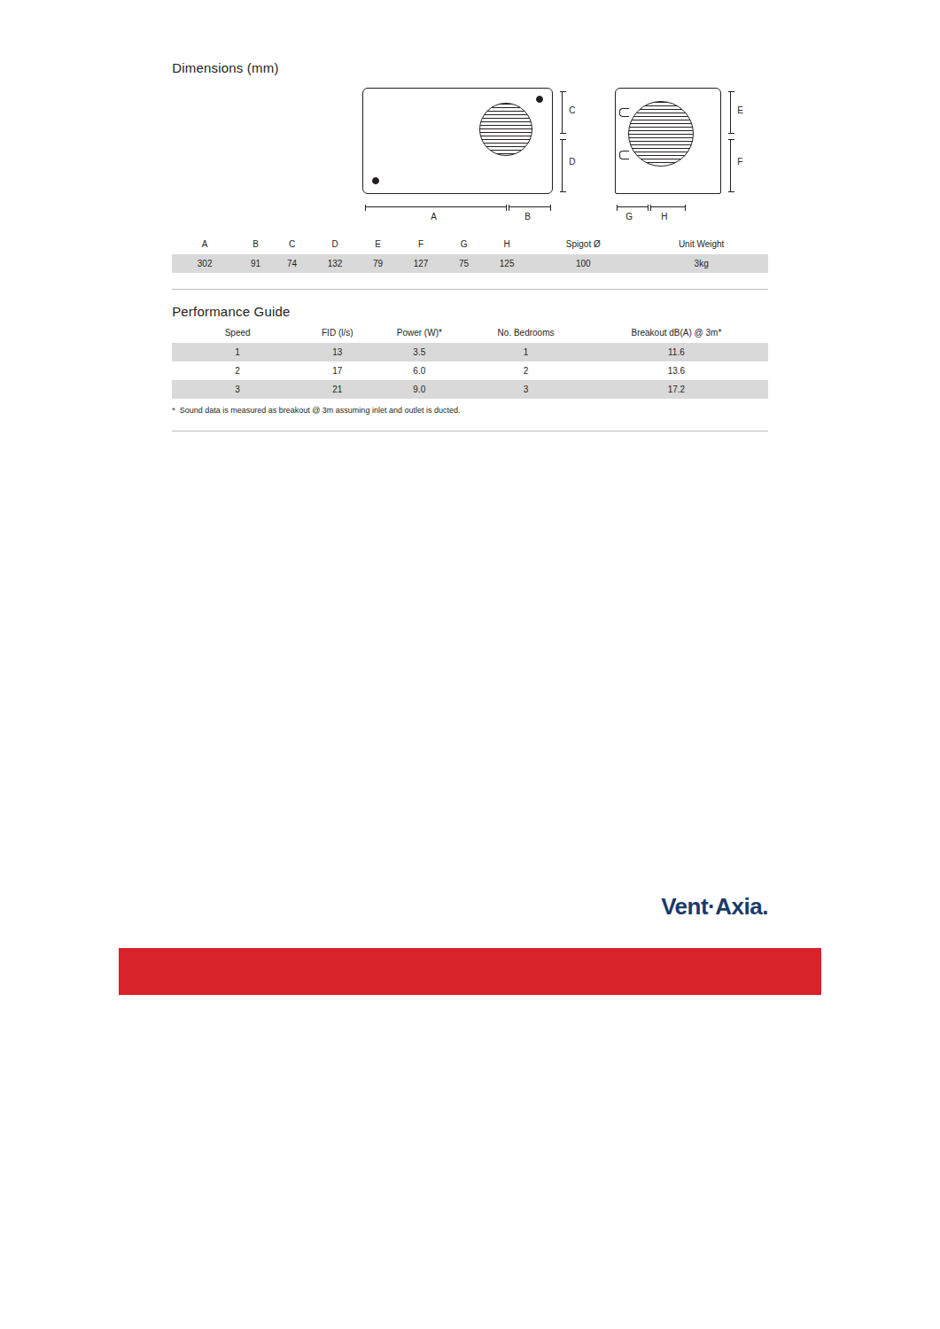Dimensions (mm)
C
D
A
B
E
F
G
H
| A | B | C | D | E | F | G | H | Spigot Ø | Unit Weight |
| --- | --- | --- | --- | --- | --- | --- | --- | --- | --- |
| 302 | 91 | 74 | 132 | 79 | 127 | 75 | 125 | 100 | 3kg |
Performance Guide
| Speed | FID (l/s) | Power (W)* | No. Bedrooms | Breakout dB(A) @ 3m* |
| --- | --- | --- | --- | --- |
| 1 | 13 | 3.5 | 1 | 11.6 |
| 2 | 17 | 6.0 | 2 | 13.6 |
| 3 | 21 | 9.0 | 3 | 17.2 |
* Sound data is measured as breakout @ 3m assuming inlet and outlet is ducted.
Vent·Axia.